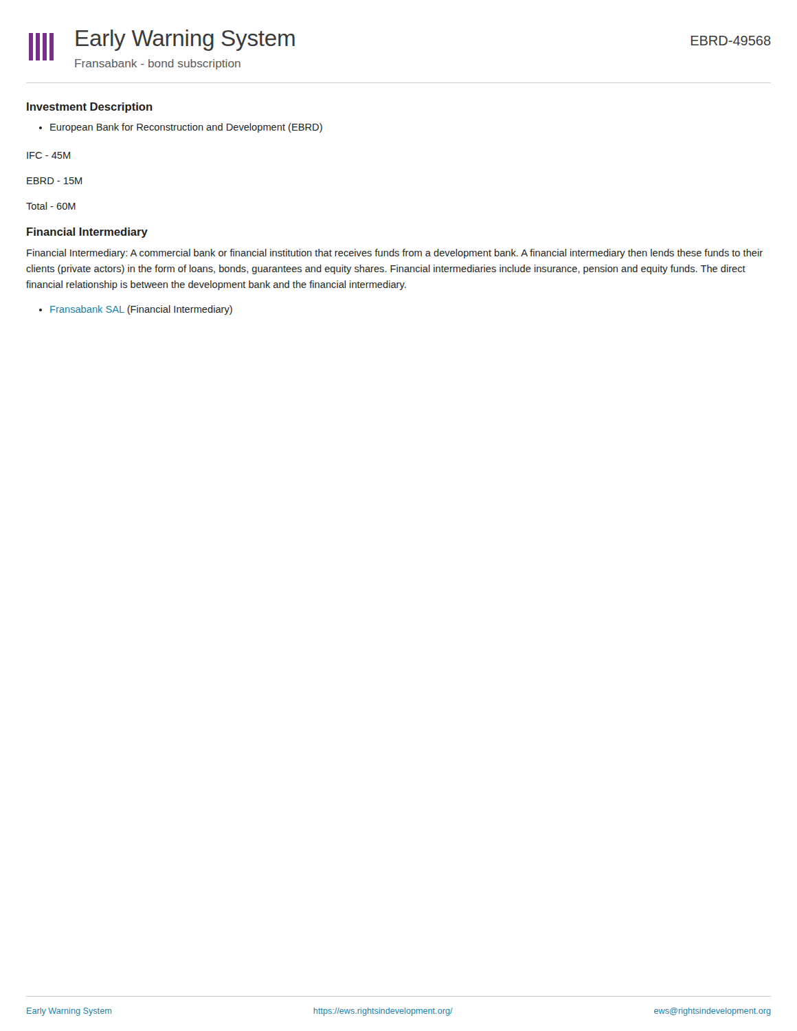Early Warning System
Fransabank - bond subscription
EBRD-49568
Investment Description
European Bank for Reconstruction and Development (EBRD)
IFC - 45M
EBRD - 15M
Total - 60M
Financial Intermediary
Financial Intermediary: A commercial bank or financial institution that receives funds from a development bank. A financial intermediary then lends these funds to their clients (private actors) in the form of loans, bonds, guarantees and equity shares. Financial intermediaries include insurance, pension and equity funds. The direct financial relationship is between the development bank and the financial intermediary.
Fransabank SAL (Financial Intermediary)
Early Warning System
https://ews.rightsindevelopment.org/
ews@rightsindevelopment.org